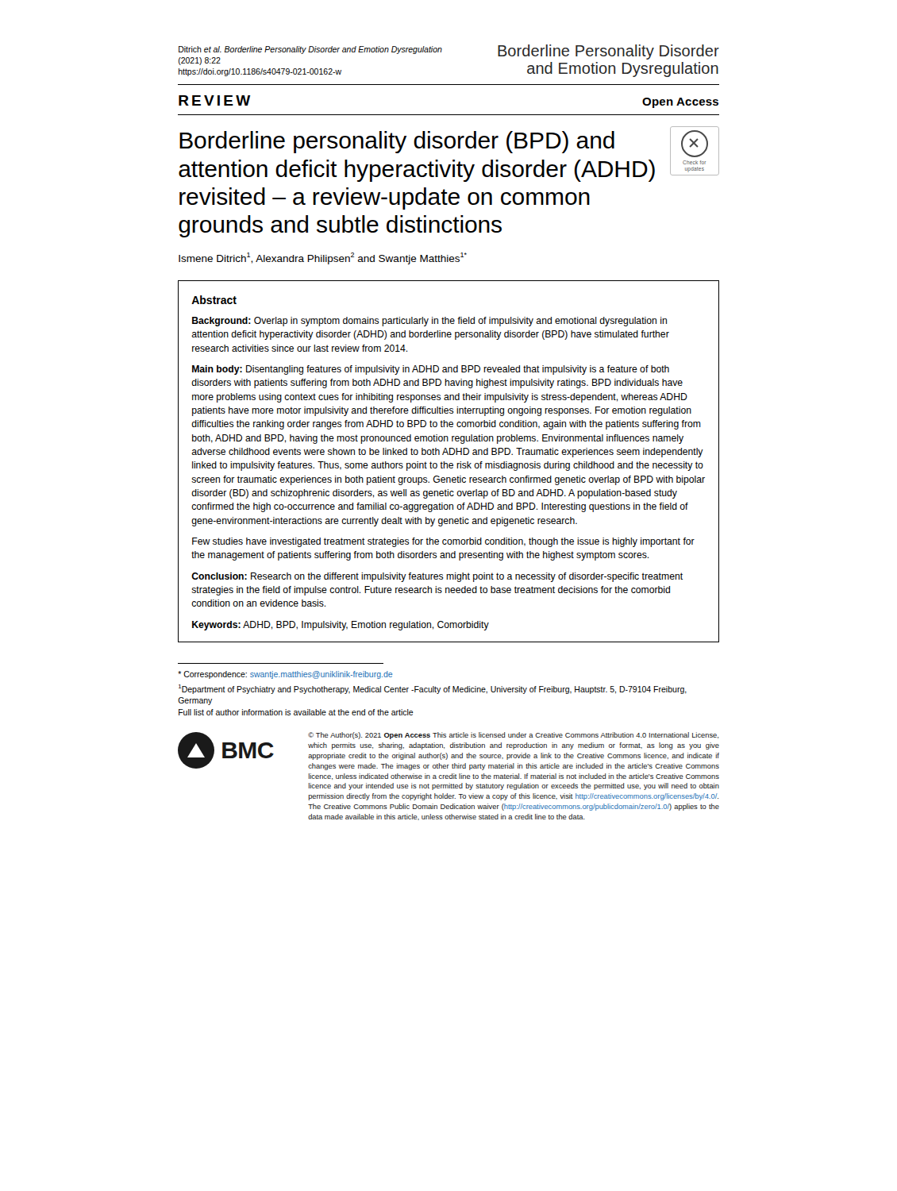Ditrich et al. Borderline Personality Disorder and Emotion Dysregulation
(2021) 8:22
https://doi.org/10.1186/s40479-021-00162-w
Borderline Personality Disorder and Emotion Dysregulation
REVIEW
Open Access
Borderline personality disorder (BPD) and attention deficit hyperactivity disorder (ADHD) revisited – a review-update on common grounds and subtle distinctions
Check for
updates
Ismene Ditrich1, Alexandra Philipsen2 and Swantje Matthies1*
Abstract
Background: Overlap in symptom domains particularly in the field of impulsivity and emotional dysregulation in attention deficit hyperactivity disorder (ADHD) and borderline personality disorder (BPD) have stimulated further research activities since our last review from 2014.
Main body: Disentangling features of impulsivity in ADHD and BPD revealed that impulsivity is a feature of both disorders with patients suffering from both ADHD and BPD having highest impulsivity ratings. BPD individuals have more problems using context cues for inhibiting responses and their impulsivity is stress-dependent, whereas ADHD patients have more motor impulsivity and therefore difficulties interrupting ongoing responses. For emotion regulation difficulties the ranking order ranges from ADHD to BPD to the comorbid condition, again with the patients suffering from both, ADHD and BPD, having the most pronounced emotion regulation problems. Environmental influences namely adverse childhood events were shown to be linked to both ADHD and BPD. Traumatic experiences seem independently linked to impulsivity features. Thus, some authors point to the risk of misdiagnosis during childhood and the necessity to screen for traumatic experiences in both patient groups. Genetic research confirmed genetic overlap of BPD with bipolar disorder (BD) and schizophrenic disorders, as well as genetic overlap of BD and ADHD. A population-based study confirmed the high co-occurrence and familial co-aggregation of ADHD and BPD. Interesting questions in the field of gene-environment-interactions are currently dealt with by genetic and epigenetic research.
Few studies have investigated treatment strategies for the comorbid condition, though the issue is highly important for the management of patients suffering from both disorders and presenting with the highest symptom scores.
Conclusion: Research on the different impulsivity features might point to a necessity of disorder-specific treatment strategies in the field of impulse control. Future research is needed to base treatment decisions for the comorbid condition on an evidence basis.
Keywords: ADHD, BPD, Impulsivity, Emotion regulation, Comorbidity
* Correspondence: swantje.matthies@uniklinik-freiburg.de
1Department of Psychiatry and Psychotherapy, Medical Center -Faculty of Medicine, University of Freiburg, Hauptstr. 5, D-79104 Freiburg, Germany
Full list of author information is available at the end of the article
BMC
© The Author(s). 2021 Open Access This article is licensed under a Creative Commons Attribution 4.0 International License, which permits use, sharing, adaptation, distribution and reproduction in any medium or format, as long as you give appropriate credit to the original author(s) and the source, provide a link to the Creative Commons licence, and indicate if changes were made. The images or other third party material in this article are included in the article's Creative Commons licence, unless indicated otherwise in a credit line to the material. If material is not included in the article's Creative Commons licence and your intended use is not permitted by statutory regulation or exceeds the permitted use, you will need to obtain permission directly from the copyright holder. To view a copy of this licence, visit http://creativecommons.org/licenses/by/4.0/. The Creative Commons Public Domain Dedication waiver (http://creativecommons.org/publicdomain/zero/1.0/) applies to the data made available in this article, unless otherwise stated in a credit line to the data.